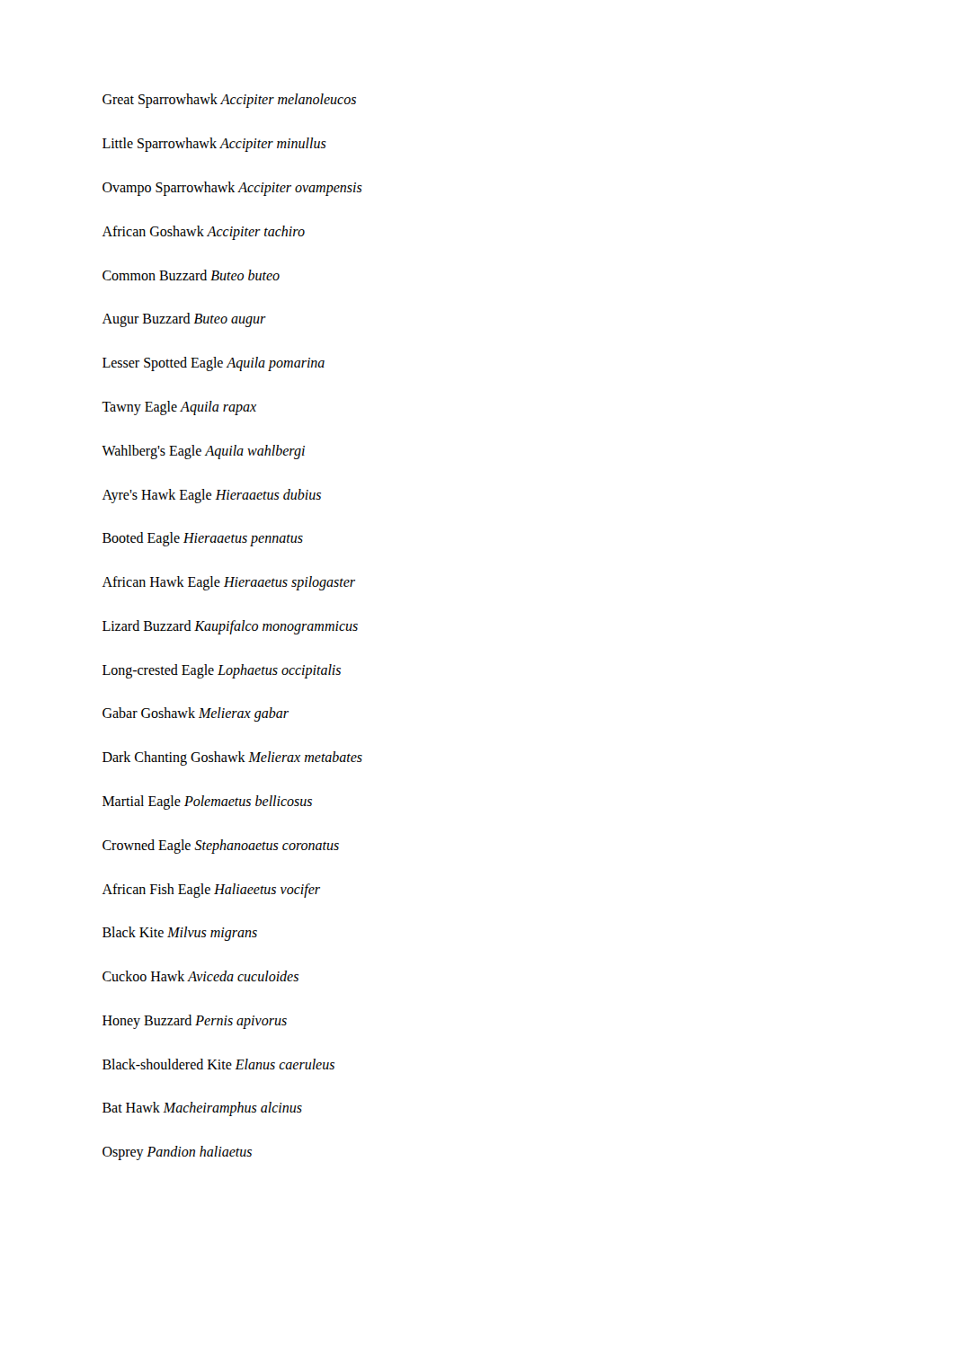Great Sparrowhawk Accipiter melanoleucos
Little Sparrowhawk Accipiter minullus
Ovampo Sparrowhawk Accipiter ovampensis
African Goshawk Accipiter tachiro
Common Buzzard Buteo buteo
Augur Buzzard Buteo augur
Lesser Spotted Eagle Aquila pomarina
Tawny Eagle Aquila rapax
Wahlberg's Eagle Aquila wahlbergi
Ayre's Hawk Eagle Hieraaetus dubius
Booted Eagle Hieraaetus pennatus
African Hawk Eagle Hieraaetus spilogaster
Lizard Buzzard Kaupifalco monogrammicus
Long-crested Eagle Lophaetus occipitalis
Gabar Goshawk Melierax gabar
Dark Chanting Goshawk Melierax metabates
Martial Eagle Polemaetus bellicosus
Crowned Eagle Stephanoaetus coronatus
African Fish Eagle Haliaeetus vocifer
Black Kite Milvus migrans
Cuckoo Hawk Aviceda cuculoides
Honey Buzzard Pernis apivorus
Black-shouldered Kite Elanus caeruleus
Bat Hawk Macheiramphus alcinus
Osprey Pandion haliaetus